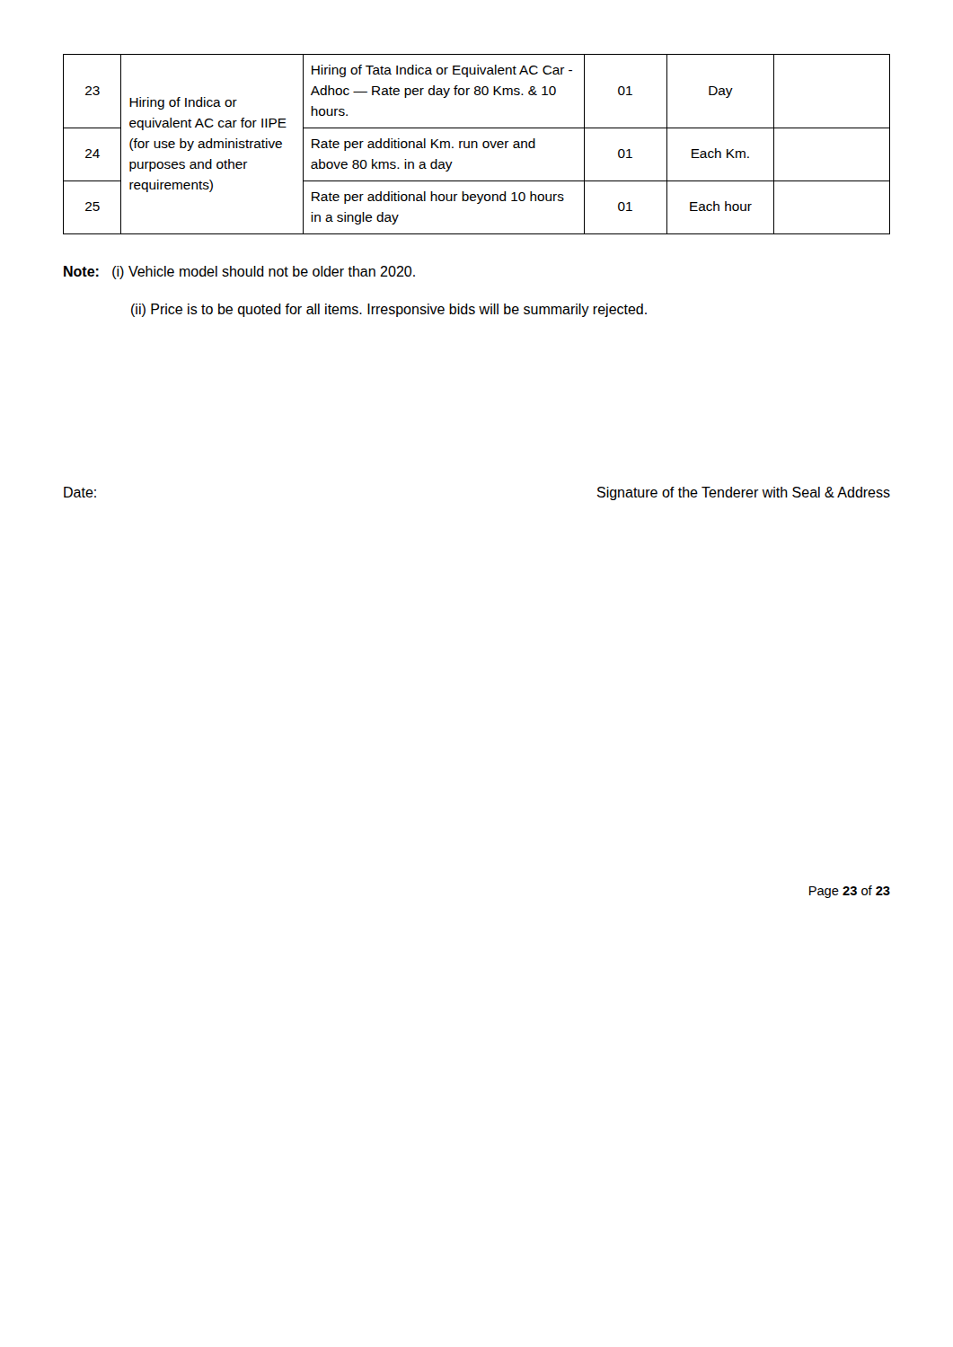| 23 | Hiring of Indica or equivalent AC car for IIPE (for use by administrative purposes and other requirements) | Hiring of Tata Indica or Equivalent AC Car - Adhoc — Rate per day for 80 Kms. & 10 hours. | 01 | Day | |
| 24 | Rate per additional Km. run over and above 80 kms. in a day | 01 | Each Km. | |
| 25 | Rate per additional hour beyond 10 hours in a single day | 01 | Each hour | |
Note: (i) Vehicle model should not be older than 2020.
(ii) Price is to be quoted for all items. Irresponsive bids will be summarily rejected.
Date: Signature of the Tenderer with Seal & Address
Page 23 of 23